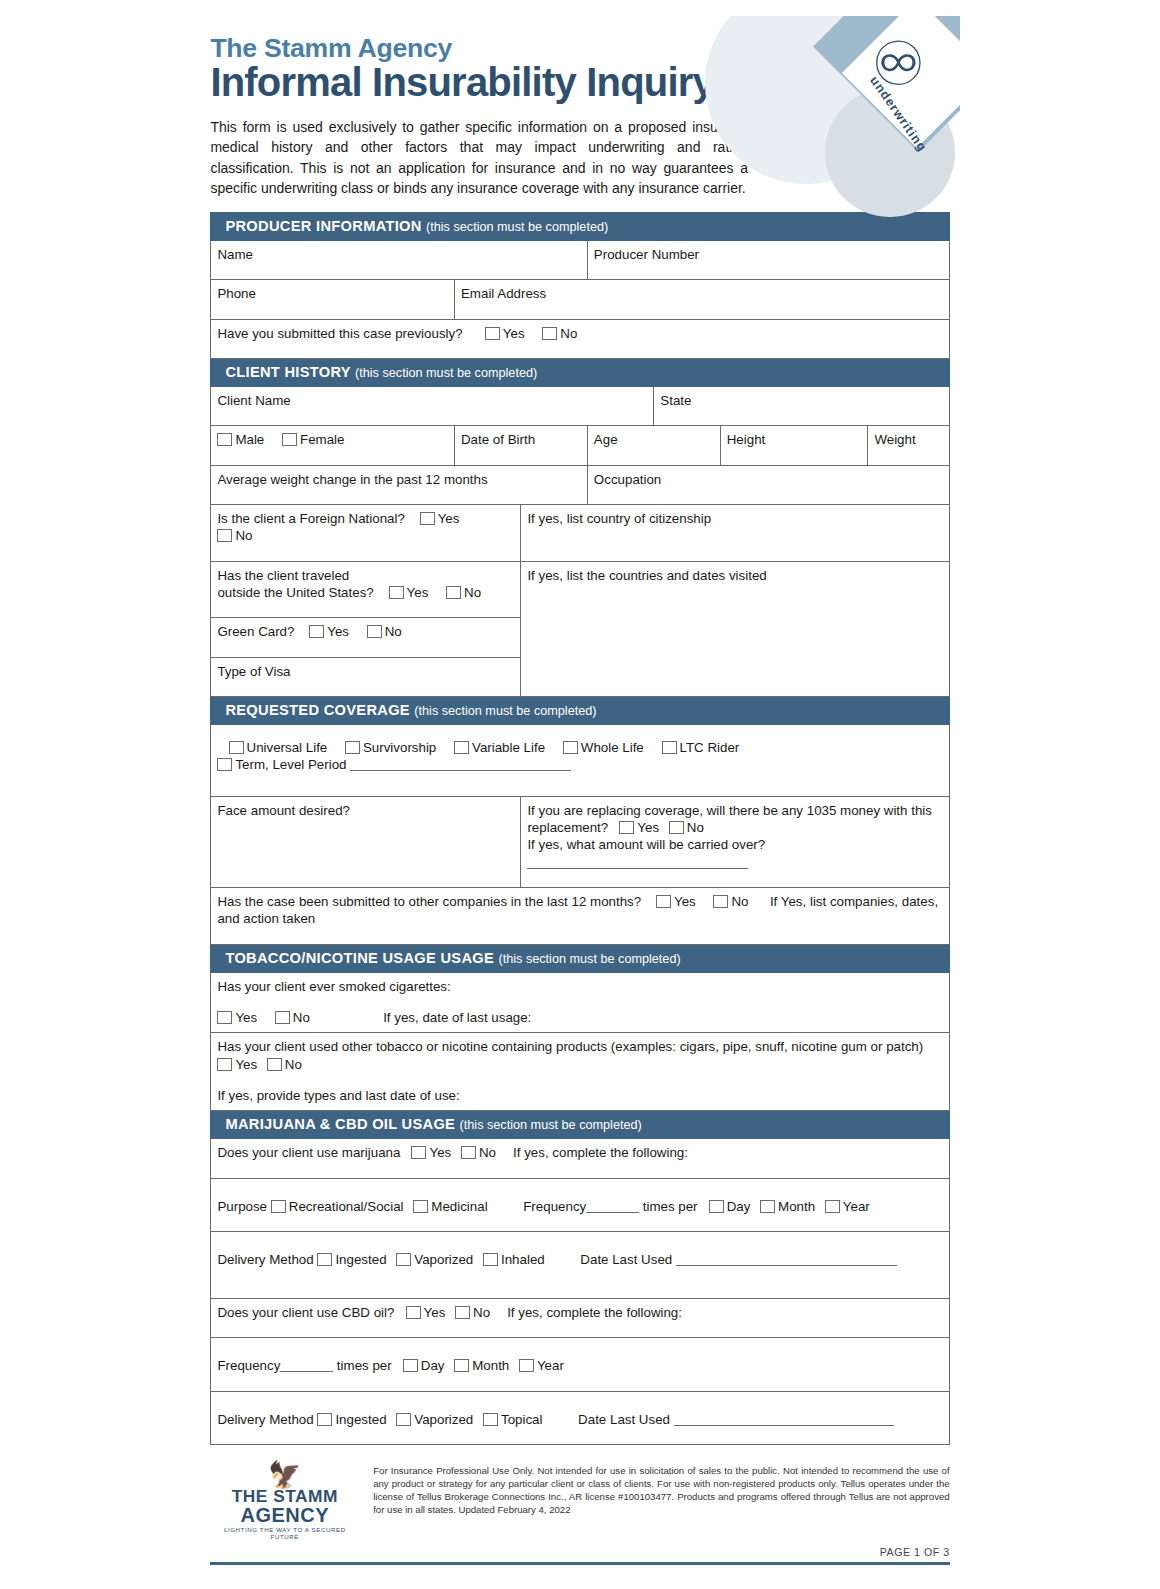♾
underwriting
The Stamm Agency
Informal Insurability Inquiry
This form is used exclusively to gather specific information on a proposed insured’s medical history and other factors that may impact underwriting and rating classification. This is not an application for insurance and in no way guarantees a specific underwriting class or binds any insurance coverage with any insurance carrier.
| PRODUCER INFORMATION (this section must be completed) |
| Name | Producer Number |
| Phone | Email Address |
| Have you submitted this case previously? Yes No |
| CLIENT HISTORY (this section must be completed) |
| Client Name | State |
| Male Female | Date of Birth | Age | Height | Weight | |
| Average weight change in the past 12 months | Occupation |
| Is the client a Foreign National? Yes No | If yes, list country of citizenship |
| Has the client traveled outside the United States? Yes No | If yes, list the countries and dates visited |
| Green Card? Yes No |
| Type of Visa |
| REQUESTED COVERAGE (this section must be completed) |
| Universal Life Survivorship Variable Life Whole Life LTC Rider Term, Level Period |
| Face amount desired? | If you are replacing coverage, will there be any 1035 money with this replacement? Yes No If yes, what amount will be carried over? |
| Has the case been submitted to other companies in the last 12 months? Yes No If Yes, list companies, dates, and action taken |
| TOBACCO/NICOTINE USAGE USAGE (this section must be completed) |
| Has your client ever smoked cigarettes: Yes No If yes, date of last usage: |
| Has your client used other tobacco or nicotine containing products (examples: cigars, pipe, snuff, nicotine gum or patch) Yes No If yes, provide types and last date of use: |
| MARIJUANA & CBD OIL USAGE (this section must be completed) |
| Does your client use marijuana Yes No If yes, complete the following: |
| Purpose Recreational/Social Medicinal Frequency times per Day Month Year |
| Delivery Method Ingested Vaporized Inhaled Date Last Used |
| Does your client use CBD oil? Yes No If yes, complete the following: |
| Frequency times per Day Month Year |
| Delivery Method Ingested Vaporized Topical Date Last Used |
🦅
THE STAMM
AGENCY
LIGHTING THE WAY TO A SECURED FUTURE
For Insurance Professional Use Only. Not intended for use in solicitation of sales to the public. Not intended to recommend the use of any product or strategy for any particular client or class of clients. For use with non-registered products only. Tellus operates under the license of Tellus Brokerage Connections Inc., AR license #100103477. Products and programs offered through Tellus are not approved for use in all states. Updated February 4, 2022
PAGE 1 OF 3